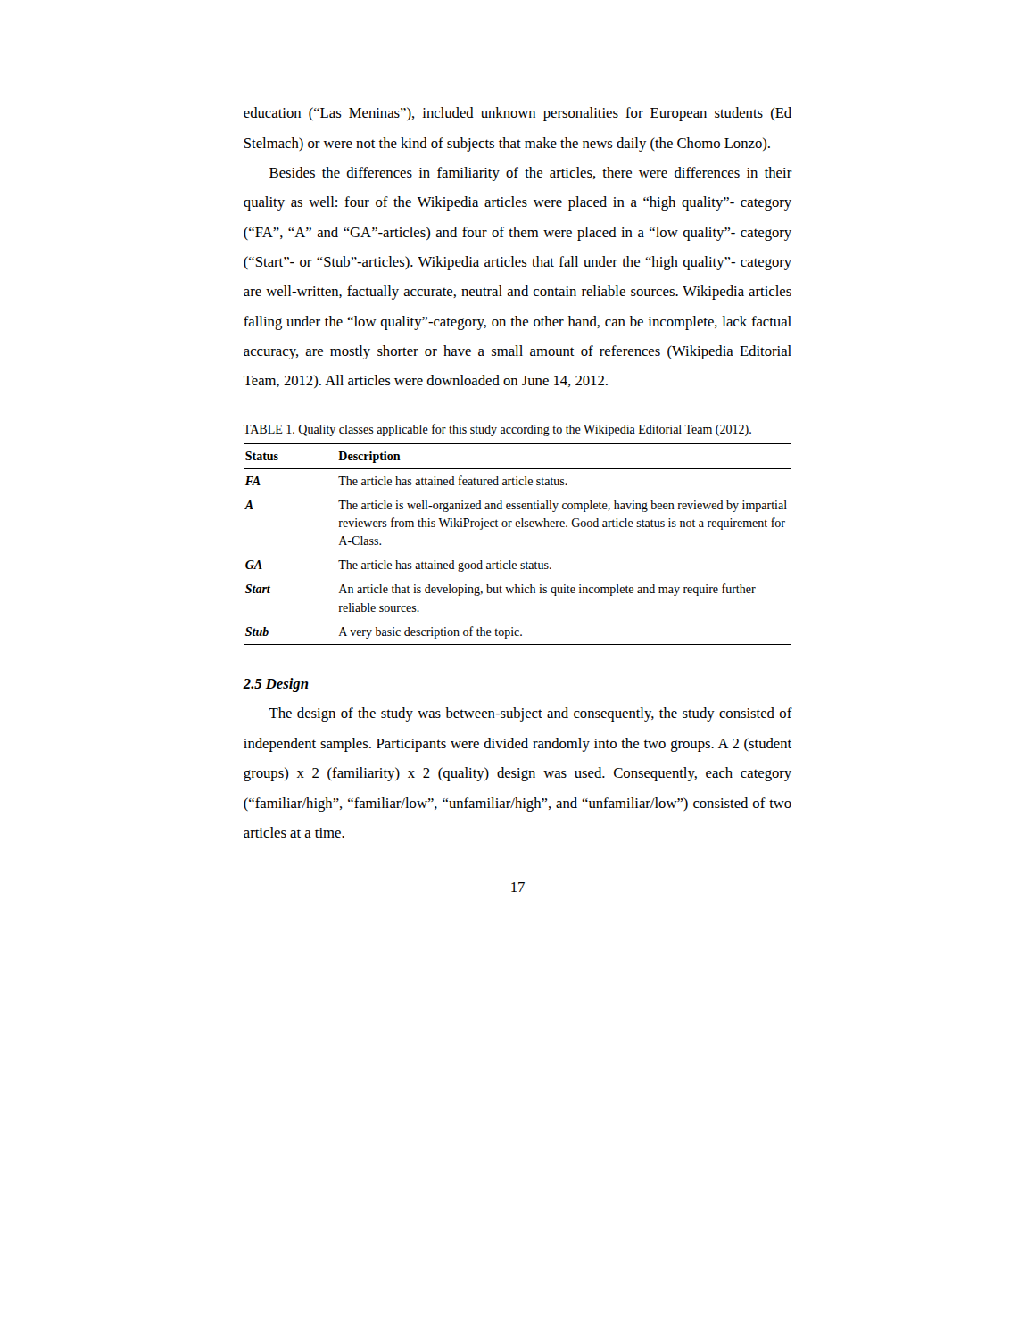education (“Las Meninas”), included unknown personalities for European students (Ed Stelmach) or were not the kind of subjects that make the news daily (the Chomo Lonzo).
Besides the differences in familiarity of the articles, there were differences in their quality as well: four of the Wikipedia articles were placed in a “high quality”- category (“FA”, “A” and “GA”-articles) and four of them were placed in a “low quality”- category (“Start”- or “Stub”-articles). Wikipedia articles that fall under the “high quality”- category are well-written, factually accurate, neutral and contain reliable sources. Wikipedia articles falling under the “low quality”-category, on the other hand, can be incomplete, lack factual accuracy, are mostly shorter or have a small amount of references (Wikipedia Editorial Team, 2012). All articles were downloaded on June 14, 2012.
TABLE 1. Quality classes applicable for this study according to the Wikipedia Editorial Team (2012).
| Status | Description |
| --- | --- |
| FA | The article has attained featured article status. |
| A | The article is well-organized and essentially complete, having been reviewed by impartial reviewers from this WikiProject or elsewhere. Good article status is not a requirement for A-Class. |
| GA | The article has attained good article status. |
| Start | An article that is developing, but which is quite incomplete and may require further reliable sources. |
| Stub | A very basic description of the topic. |
2.5 Design
The design of the study was between-subject and consequently, the study consisted of independent samples. Participants were divided randomly into the two groups. A 2 (student groups) x 2 (familiarity) x 2 (quality) design was used. Consequently, each category (“familiar/high”, “familiar/low”, “unfamiliar/high”, and “unfamiliar/low”) consisted of two articles at a time.
17